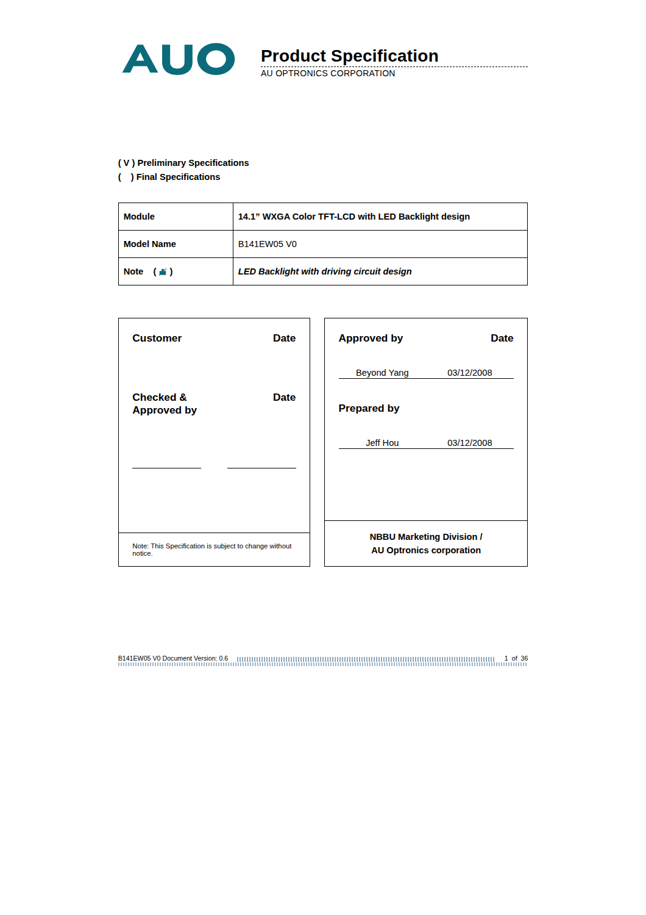Product Specification
AU OPTRONICS CORPORATION
( V ) Preliminary Specifications
( ) Final Specifications
| Module | 14.1” WXGA Color TFT-LCD with LED Backlight design |
| Model Name | B141EW05 V0 |
| Note ( ) | LED Backlight with driving circuit design |
Customer Date
Checked &
Approved by Date
Note: This Specification is subject to change without notice.
Approved by Date
Beyond Yang 03/12/2008
Prepared by
Jeff Hou 03/12/2008
NBBU Marketing Division /
AU Optronics corporation
B141EW05 V0 Document Version: 0.6
1 of 36